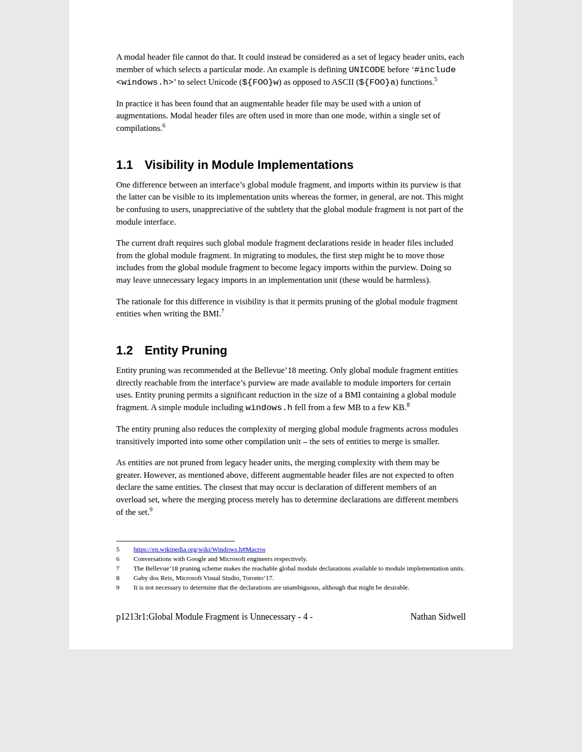A modal header file cannot do that. It could instead be considered as a set of legacy header units, each member of which selects a particular mode. An example is defining UNICODE before ‘#include <windows.h>’ to select Unicode (${FOO}w) as opposed to ASCII (${FOO}a) functions.5
In practice it has been found that an augmentable header file may be used with a union of augmentations. Modal header files are often used in more than one mode, within a single set of compilations.6
1.1 Visibility in Module Implementations
One difference between an interface’s global module fragment, and imports within its purview is that the latter can be visible to its implementation units whereas the former, in general, are not. This might be confusing to users, unappreciative of the subtlety that the global module fragment is not part of the module interface.
The current draft requires such global module fragment declarations reside in header files included from the global module fragment. In migrating to modules, the first step might be to move those includes from the global module fragment to become legacy imports within the purview. Doing so may leave unnecessary legacy imports in an implementation unit (these would be harmless).
The rationale for this difference in visibility is that it permits pruning of the global module fragment entities when writing the BMI.7
1.2 Entity Pruning
Entity pruning was recommended at the Bellevue’18 meeting. Only global module fragment entities directly reachable from the interface’s purview are made available to module importers for certain uses. Entity pruning permits a significant reduction in the size of a BMI containing a global module fragment. A simple module including windows.h fell from a few MB to a few KB.8
The entity pruning also reduces the complexity of merging global module fragments across modules transitively imported into some other compilation unit – the sets of entities to merge is smaller.
As entities are not pruned from legacy header units, the merging complexity with them may be greater. However, as mentioned above, different augmentable header files are not expected to often declare the same entities. The closest that may occur is declaration of different members of an overload set, where the merging process merely has to determine declarations are different members of the set.9
5 https://en.wikipedia.org/wiki/Windows.h#Macros
6 Conversations with Google and Microsoft engineers respectively.
7 The Bellevue’18 pruning scheme makes the reachable global module declarations available to module implementation units.
8 Gaby dos Reis, Microsoft Visual Studio, Toronto’17.
9 It is not necessary to determine that the declarations are unambiguous, although that might be desirable.
p1213r1:Global Module Fragment is Unnecessary - 4 - Nathan Sidwell